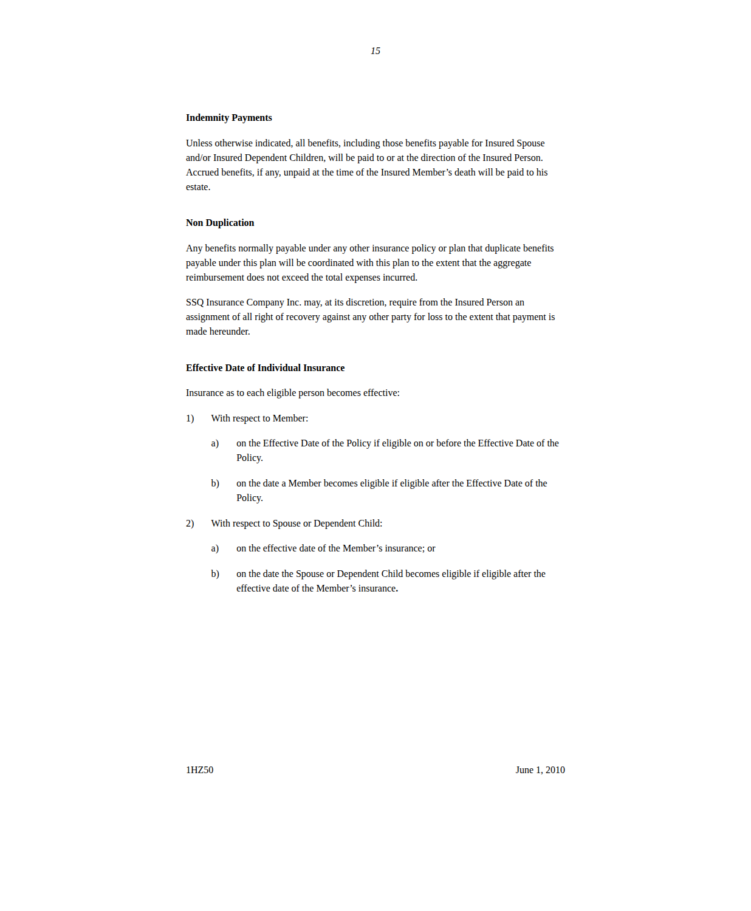15
Indemnity Payments
Unless otherwise indicated, all benefits, including those benefits payable for Insured Spouse and/or Insured Dependent Children, will be paid to or at the direction of the Insured Person. Accrued benefits, if any, unpaid at the time of the Insured Member’s death will be paid to his estate.
Non Duplication
Any benefits normally payable under any other insurance policy or plan that duplicate benefits payable under this plan will be coordinated with this plan to the extent that the aggregate reimbursement does not exceed the total expenses incurred.
SSQ Insurance Company Inc. may, at its discretion, require from the Insured Person an assignment of all right of recovery against any other party for loss to the extent that payment is made hereunder.
Effective Date of Individual Insurance
Insurance as to each eligible person becomes effective:
With respect to Member:
on the Effective Date of the Policy if eligible on or before the Effective Date of the Policy.
on the date a Member becomes eligible if eligible after the Effective Date of the Policy.
With respect to Spouse or Dependent Child:
on the effective date of the Member’s insurance; or
on the date the Spouse or Dependent Child becomes eligible if eligible after the effective date of the Member’s insurance.
1HZ50 June 1, 2010